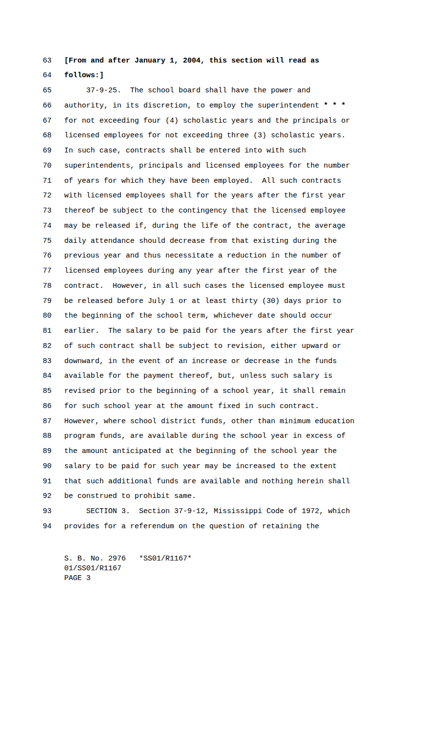63[From and after January 1, 2004, this section will read as
64 follows:]
65 37-9-25. The school board shall have the power and
66authority, in its discretion, to employ the superintendent * * *
67for not exceeding four (4) scholastic years and the principals or
68licensed employees for not exceeding three (3) scholastic years.
69 In such case, contracts shall be entered into with such
70superintendents, principals and licensed employees for the number
71of years for which they have been employed. All such contracts
72with licensed employees shall for the years after the first year
73thereof be subject to the contingency that the licensed employee
74may be released if, during the life of the contract, the average
75daily attendance should decrease from that existing during the
76previous year and thus necessitate a reduction in the number of
77licensed employees during any year after the first year of the
78contract. However, in all such cases the licensed employee must
79be released before July 1 or at least thirty (30) days prior to
80the beginning of the school term, whichever date should occur
81earlier. The salary to be paid for the years after the first year
82of such contract shall be subject to revision, either upward or
83downward, in the event of an increase or decrease in the funds
84available for the payment thereof, but, unless such salary is
85revised prior to the beginning of a school year, it shall remain
86for such school year at the amount fixed in such contract.
87 However, where school district funds, other than minimum education
88program funds, are available during the school year in excess of
89the amount anticipated at the beginning of the school year the
90salary to be paid for such year may be increased to the extent
91that such additional funds are available and nothing herein shall
92be construed to prohibit same.
93 SECTION 3. Section 37-9-12, Mississippi Code of 1972, which
94provides for a referendum on the question of retaining the
S. B. No. 2976 *SS01/R1167* 01/SS01/R1167 PAGE 3